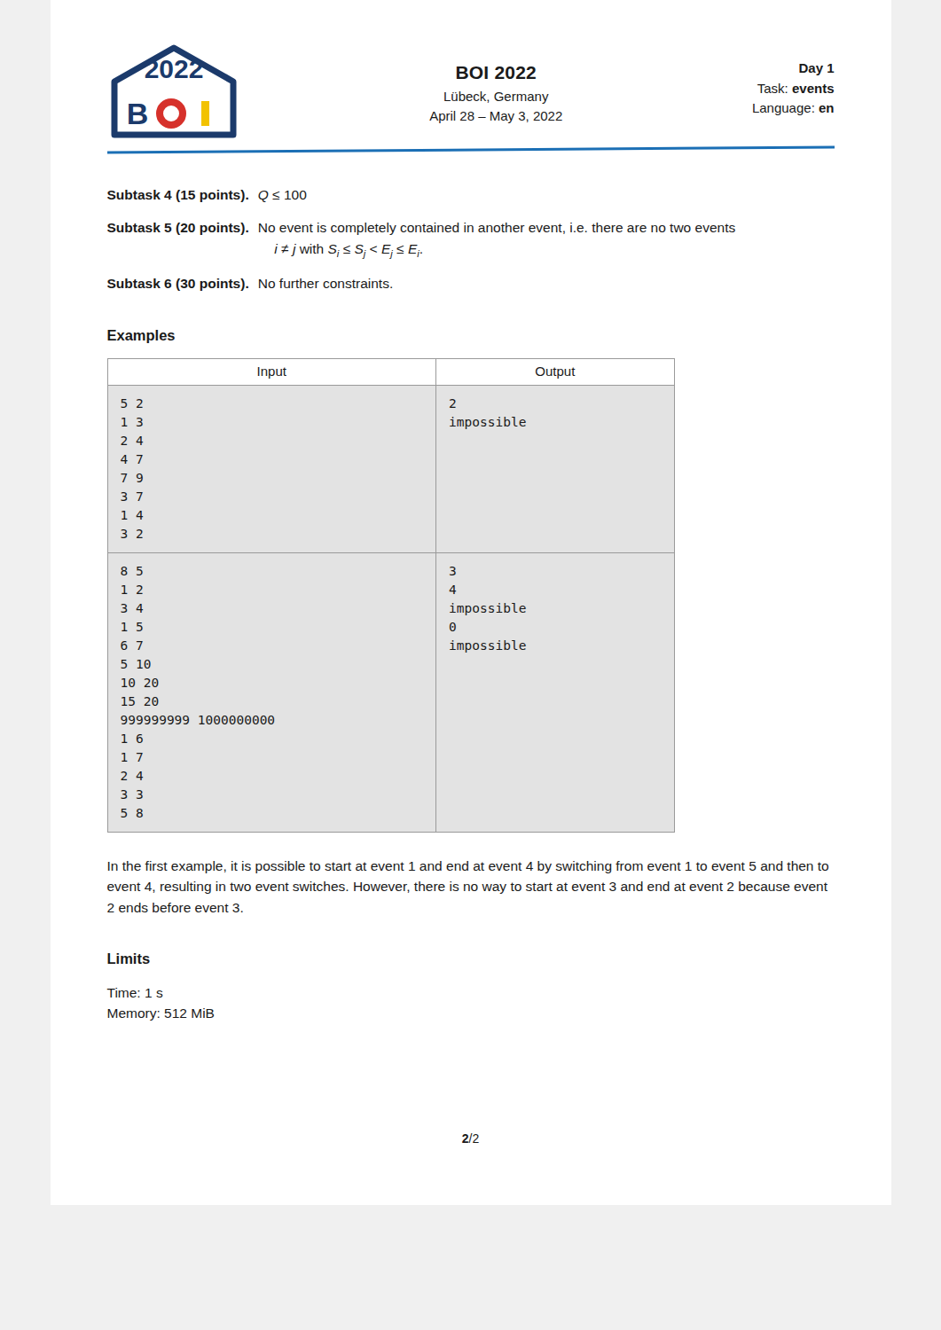2022 B
BOI 2022
Lübeck, Germany
April 28 – May 3, 2022
Day 1
Task: events
Language: en
Subtask 4 (15 points).
Q ≤ 100
Subtask 5 (20 points).
No event is completely contained in another event, i.e. there are no two events i ≠ j with Si ≤ Sj < Ej ≤ Ei.
Subtask 6 (30 points).
No further constraints.
Examples
| Input | Output |
| --- | --- |
| 5 2 1 3 2 4 4 7 7 9 3 7 1 4 3 2 | 2 impossible |
| 8 5 1 2 3 4 1 5 6 7 5 10 10 20 15 20 999999999 1000000000 1 6 1 7 2 4 3 3 5 8 | 3 4 impossible 0 impossible |
In the first example, it is possible to start at event 1 and end at event 4 by switching from event 1 to event 5 and then to event 4, resulting in two event switches. However, there is no way to start at event 3 and end at event 2 because event 2 ends before event 3.
Limits
Time: 1 s
Memory: 512 MiB
2/2